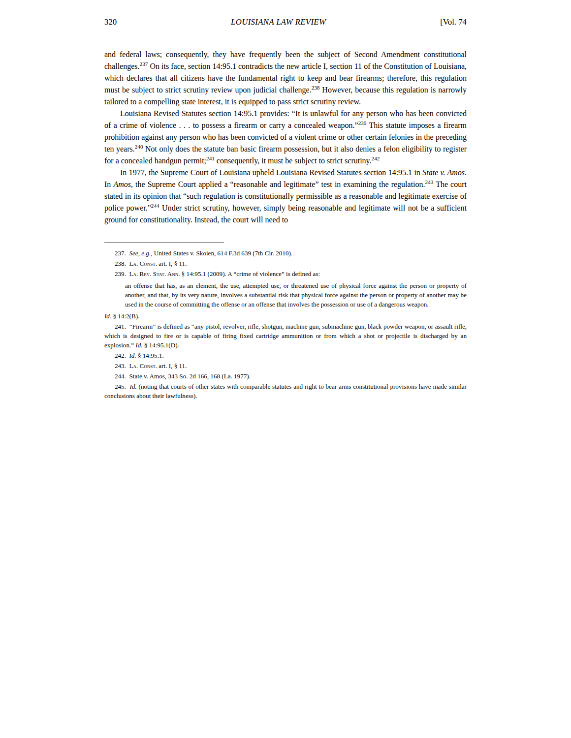320 Louisiana Law Review [Vol. 74
and federal laws; consequently, they have frequently been the subject of Second Amendment constitutional challenges.237 On its face, section 14:95.1 contradicts the new article I, section 11 of the Constitution of Louisiana, which declares that all citizens have the fundamental right to keep and bear firearms; therefore, this regulation must be subject to strict scrutiny review upon judicial challenge.238 However, because this regulation is narrowly tailored to a compelling state interest, it is equipped to pass strict scrutiny review.
Louisiana Revised Statutes section 14:95.1 provides: “It is unlawful for any person who has been convicted of a crime of violence . . . to possess a firearm or carry a concealed weapon.”239 This statute imposes a firearm prohibition against any person who has been convicted of a violent crime or other certain felonies in the preceding ten years.240 Not only does the statute ban basic firearm possession, but it also denies a felon eligibility to register for a concealed handgun permit;241 consequently, it must be subject to strict scrutiny.242
In 1977, the Supreme Court of Louisiana upheld Louisiana Revised Statutes section 14:95.1 in State v. Amos. In Amos, the Supreme Court applied a “reasonable and legitimate” test in examining the regulation.243 The court stated in its opinion that “such regulation is constitutionally permissible as a reasonable and legitimate exercise of police power.”244 Under strict scrutiny, however, simply being reasonable and legitimate will not be a sufficient ground for constitutionality. Instead, the court will need to
See, e.g., United States v. Skoien, 614 F.3d 639 (7th Cir. 2010).
La. Const. art. I, § 11.
La. Rev. Stat. Ann. § 14:95.1 (2009). A “crime of violence” is defined as:
an offense that has, as an element, the use, attempted use, or threatened use of physical force against the person or property of another, and that, by its very nature, involves a substantial risk that physical force against the person or property of another may be used in the course of committing the offense or an offense that involves the possession or use of a dangerous weapon.
Id. § 14:2(B).
“Firearm” is defined as “any pistol, revolver, rifle, shotgun, machine gun, submachine gun, black powder weapon, or assault rifle, which is designed to fire or is capable of firing fixed cartridge ammunition or from which a shot or projectile is discharged by an explosion.” Id. § 14:95.1(D).
Id. § 14:95.1.
La. Const. art. I, § 11.
State v. Amos, 343 So. 2d 166, 168 (La. 1977).
Id. (noting that courts of other states with comparable statutes and right to bear arms constitutional provisions have made similar conclusions about their lawfulness).